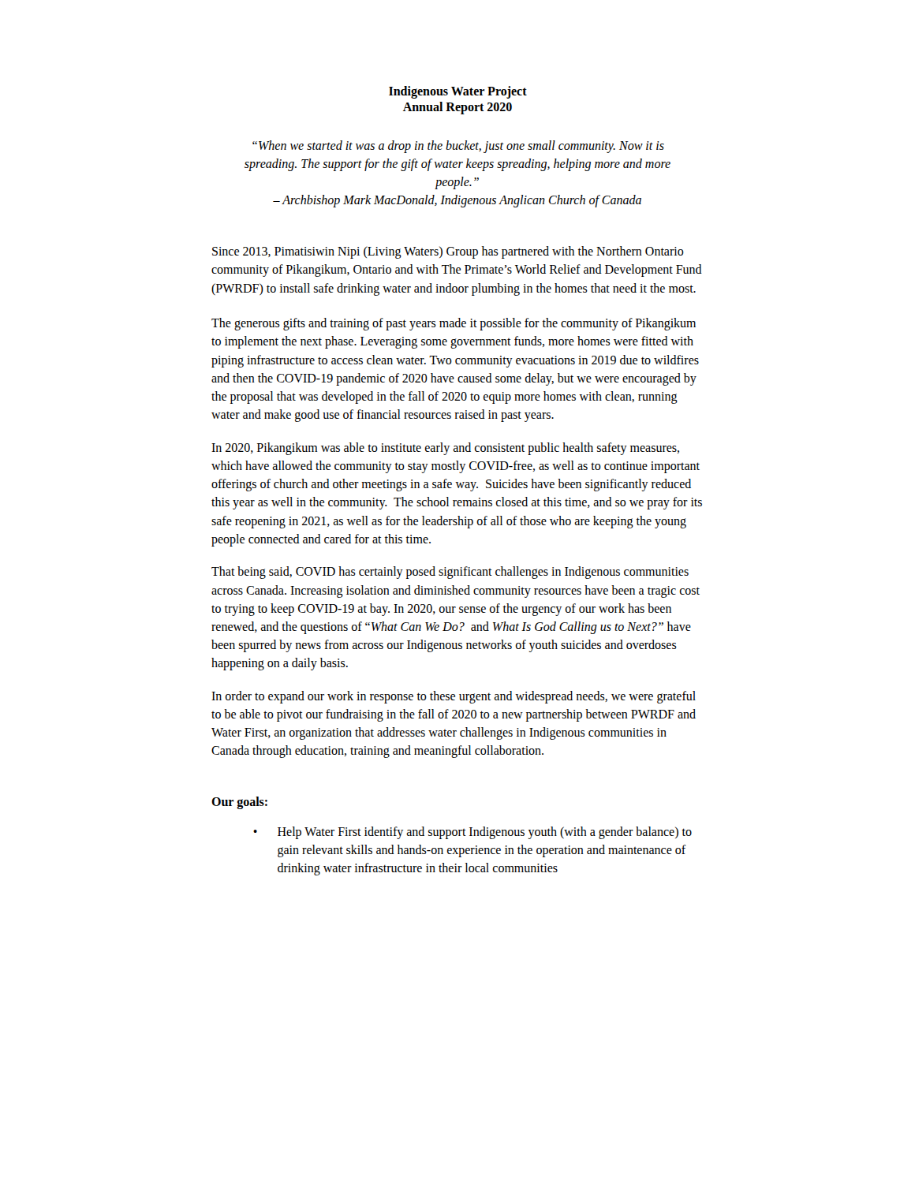Indigenous Water Project
Annual Report 2020
“When we started it was a drop in the bucket, just one small community. Now it is spreading. The support for the gift of water keeps spreading, helping more and more people.” – Archbishop Mark MacDonald, Indigenous Anglican Church of Canada
Since 2013, Pimatisiwin Nipi (Living Waters) Group has partnered with the Northern Ontario community of Pikangikum, Ontario and with The Primate’s World Relief and Development Fund (PWRDF) to install safe drinking water and indoor plumbing in the homes that need it the most.
The generous gifts and training of past years made it possible for the community of Pikangikum to implement the next phase. Leveraging some government funds, more homes were fitted with piping infrastructure to access clean water. Two community evacuations in 2019 due to wildfires and then the COVID-19 pandemic of 2020 have caused some delay, but we were encouraged by the proposal that was developed in the fall of 2020 to equip more homes with clean, running water and make good use of financial resources raised in past years.
In 2020, Pikangikum was able to institute early and consistent public health safety measures, which have allowed the community to stay mostly COVID-free, as well as to continue important offerings of church and other meetings in a safe way. Suicides have been significantly reduced this year as well in the community. The school remains closed at this time, and so we pray for its safe reopening in 2021, as well as for the leadership of all of those who are keeping the young people connected and cared for at this time.
That being said, COVID has certainly posed significant challenges in Indigenous communities across Canada. Increasing isolation and diminished community resources have been a tragic cost to trying to keep COVID-19 at bay. In 2020, our sense of the urgency of our work has been renewed, and the questions of “What Can We Do? and What Is God Calling us to Next?” have been spurred by news from across our Indigenous networks of youth suicides and overdoses happening on a daily basis.
In order to expand our work in response to these urgent and widespread needs, we were grateful to be able to pivot our fundraising in the fall of 2020 to a new partnership between PWRDF and Water First, an organization that addresses water challenges in Indigenous communities in Canada through education, training and meaningful collaboration.
Our goals:
Help Water First identify and support Indigenous youth (with a gender balance) to gain relevant skills and hands-on experience in the operation and maintenance of drinking water infrastructure in their local communities